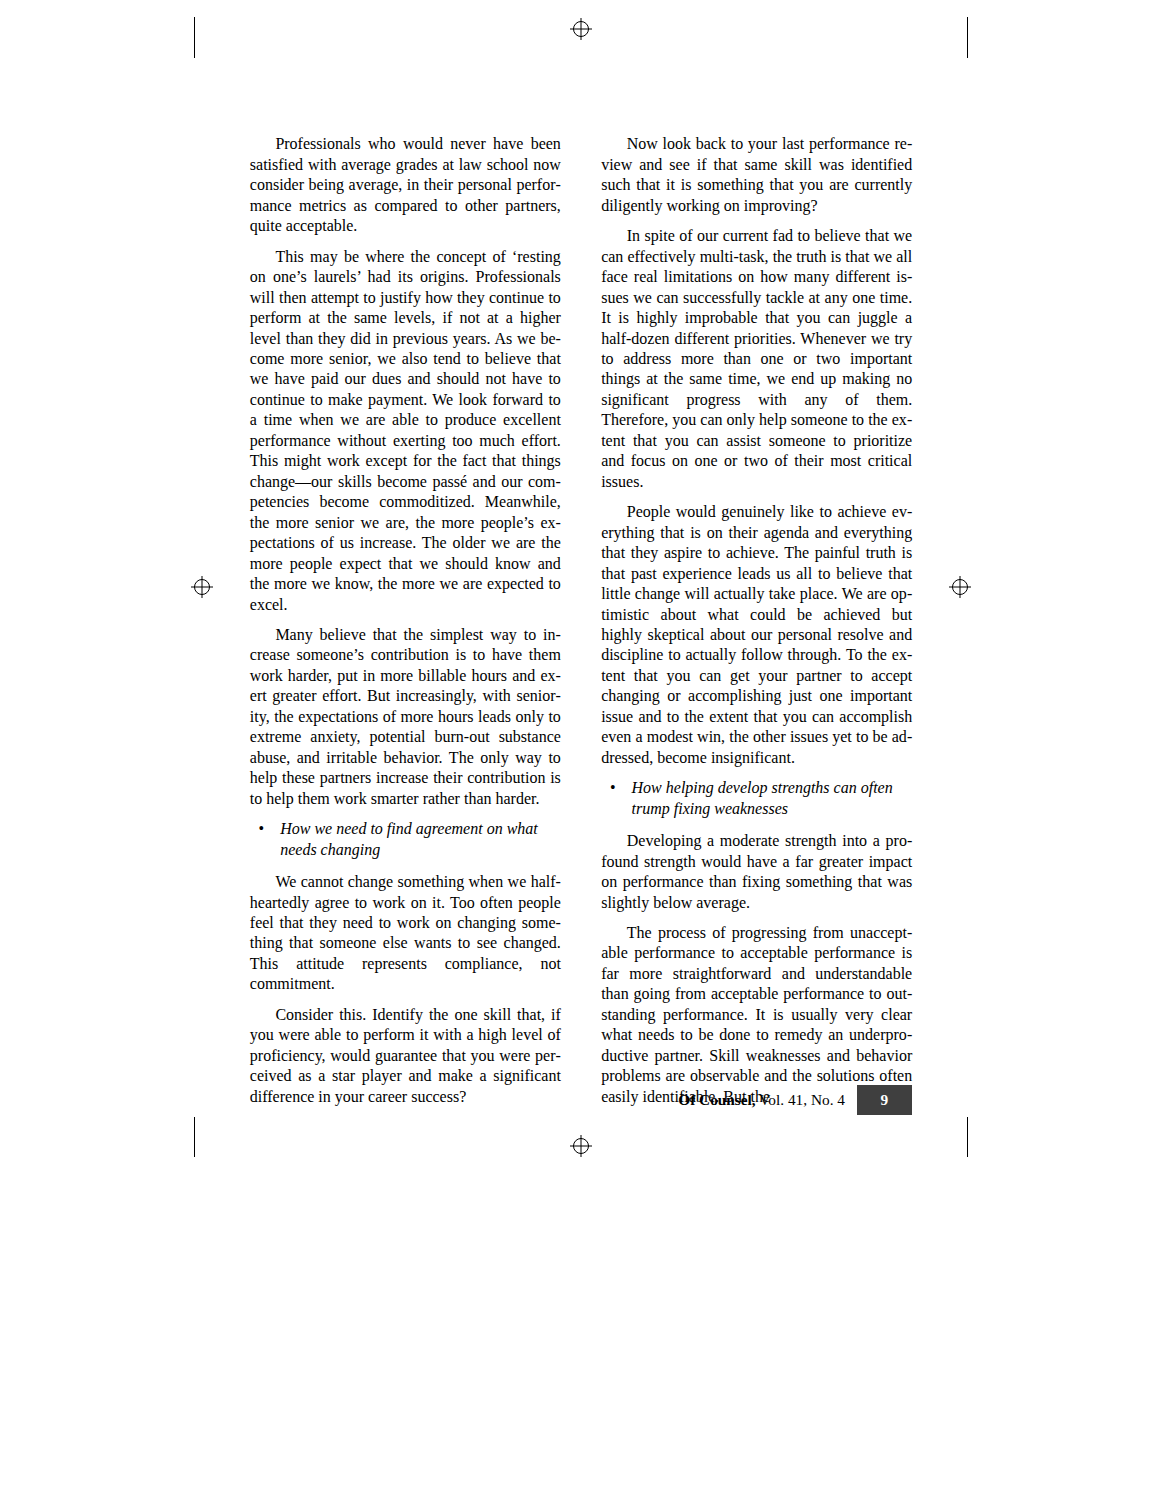Professionals who would never have been satisfied with average grades at law school now consider being average, in their personal performance metrics as compared to other partners, quite acceptable.
This may be where the concept of ‘resting on one’s laurels’ had its origins. Professionals will then attempt to justify how they continue to perform at the same levels, if not at a higher level than they did in previous years. As we become more senior, we also tend to believe that we have paid our dues and should not have to continue to make payment. We look forward to a time when we are able to produce excellent performance without exerting too much effort. This might work except for the fact that things change—our skills become passé and our competencies become commoditized. Meanwhile, the more senior we are, the more people’s expectations of us increase. The older we are the more people expect that we should know and the more we know, the more we are expected to excel.
Many believe that the simplest way to increase someone’s contribution is to have them work harder, put in more billable hours and exert greater effort. But increasingly, with seniority, the expectations of more hours leads only to extreme anxiety, potential burn-out substance abuse, and irritable behavior. The only way to help these partners increase their contribution is to help them work smarter rather than harder.
How we need to find agreement on what needs changing
We cannot change something when we half-heartedly agree to work on it. Too often people feel that they need to work on changing something that someone else wants to see changed. This attitude represents compliance, not commitment.
Consider this. Identify the one skill that, if you were able to perform it with a high level of proficiency, would guarantee that you were perceived as a star player and make a significant difference in your career success?
Now look back to your last performance review and see if that same skill was identified such that it is something that you are currently diligently working on improving?
In spite of our current fad to believe that we can effectively multi-task, the truth is that we all face real limitations on how many different issues we can successfully tackle at any one time. It is highly improbable that you can juggle a half-dozen different priorities. Whenever we try to address more than one or two important things at the same time, we end up making no significant progress with any of them. Therefore, you can only help someone to the extent that you can assist someone to prioritize and focus on one or two of their most critical issues.
People would genuinely like to achieve everything that is on their agenda and everything that they aspire to achieve. The painful truth is that past experience leads us all to believe that little change will actually take place. We are optimistic about what could be achieved but highly skeptical about our personal resolve and discipline to actually follow through. To the extent that you can get your partner to accept changing or accomplishing just one important issue and to the extent that you can accomplish even a modest win, the other issues yet to be addressed, become insignificant.
How helping develop strengths can often trump fixing weaknesses
Developing a moderate strength into a profound strength would have a far greater impact on performance than fixing something that was slightly below average.
The process of progressing from unacceptable performance to acceptable performance is far more straightforward and understandable than going from acceptable performance to outstanding performance. It is usually very clear what needs to be done to remedy an underproductive partner. Skill weaknesses and behavior problems are observable and the solutions often easily identifiable. But the
Of Counsel, Vol. 41, No. 4
9